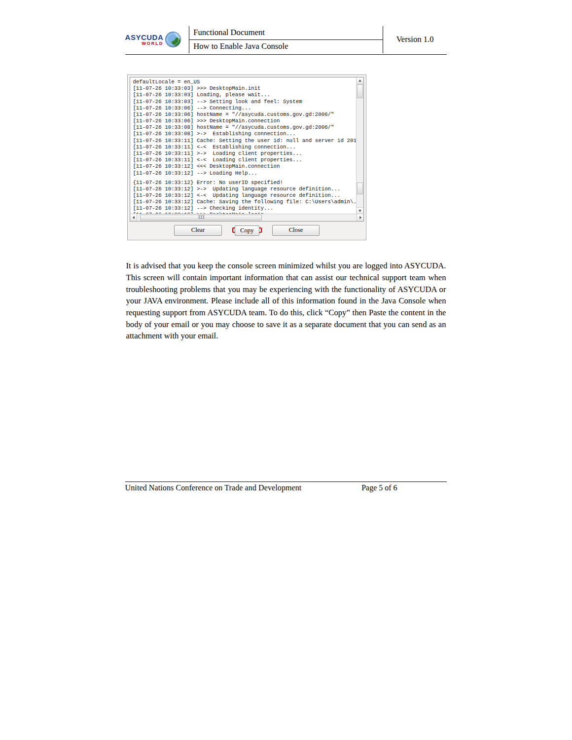ASYCUDAWORLD
Functional Document
How to Enable Java Console
Version 1.0
defaultLocale = en_US
[11-07-26 10:33:03] >>> DesktopMain.init
[11-07-26 10:33:03] Loading, please wait...
[11-07-26 10:33:03] --> Setting look and feel: System
[11-07-26 10:33:06] --> Connecting...
[11-07-26 10:33:06] hostName = "//asycuda.customs.gov.gd:2006/"
[11-07-26 10:33:06] >>> DesktopMain.connection
[11-07-26 10:33:08] hostName = "//asycuda.customs.gov.gd:2006/"
[11-07-26 10:33:08] >->  Establishing connection...
[11-07-26 10:33:11] Cache: Setting the user id: null and server id 20110720205433979
[11-07-26 10:33:11] <-<  Establishing connection...
[11-07-26 10:33:11] >->  Loading client properties...
[11-07-26 10:33:11] <-<  Loading client properties...
[11-07-26 10:33:12] <<< DesktopMain.connection
[11-07-26 10:33:12] --> Loading Help...
 {11-07-26 10:33:12} Error: No userID specified!
[11-07-26 10:33:12] >->  Updating language resource definition...
[11-07-26 10:33:12] <-<  Updating language resource definition...
[11-07-26 10:33:12] Cache: Saving the following file: C:\Users\admin\.SOClassCache\2
[11-07-26 10:33:12] --> Checking identity...
[11-07-26 10:33:12] >>> DesktopMain.login
Clear Copy Close
It is advised that you keep the console screen minimized whilst you are logged into ASYCUDA. This screen will contain important information that can assist our technical support team when troubleshooting problems that you may be experiencing with the functionality of ASYCUDA or your JAVA environment. Please include all of this information found in the Java Console when requesting support from ASYCUDA team. To do this, click “Copy” then Paste the content in the body of your email or you may choose to save it as a separate document that you can send as an attachment with your email.
United Nations Conference on Trade and Development
Page 5 of 6